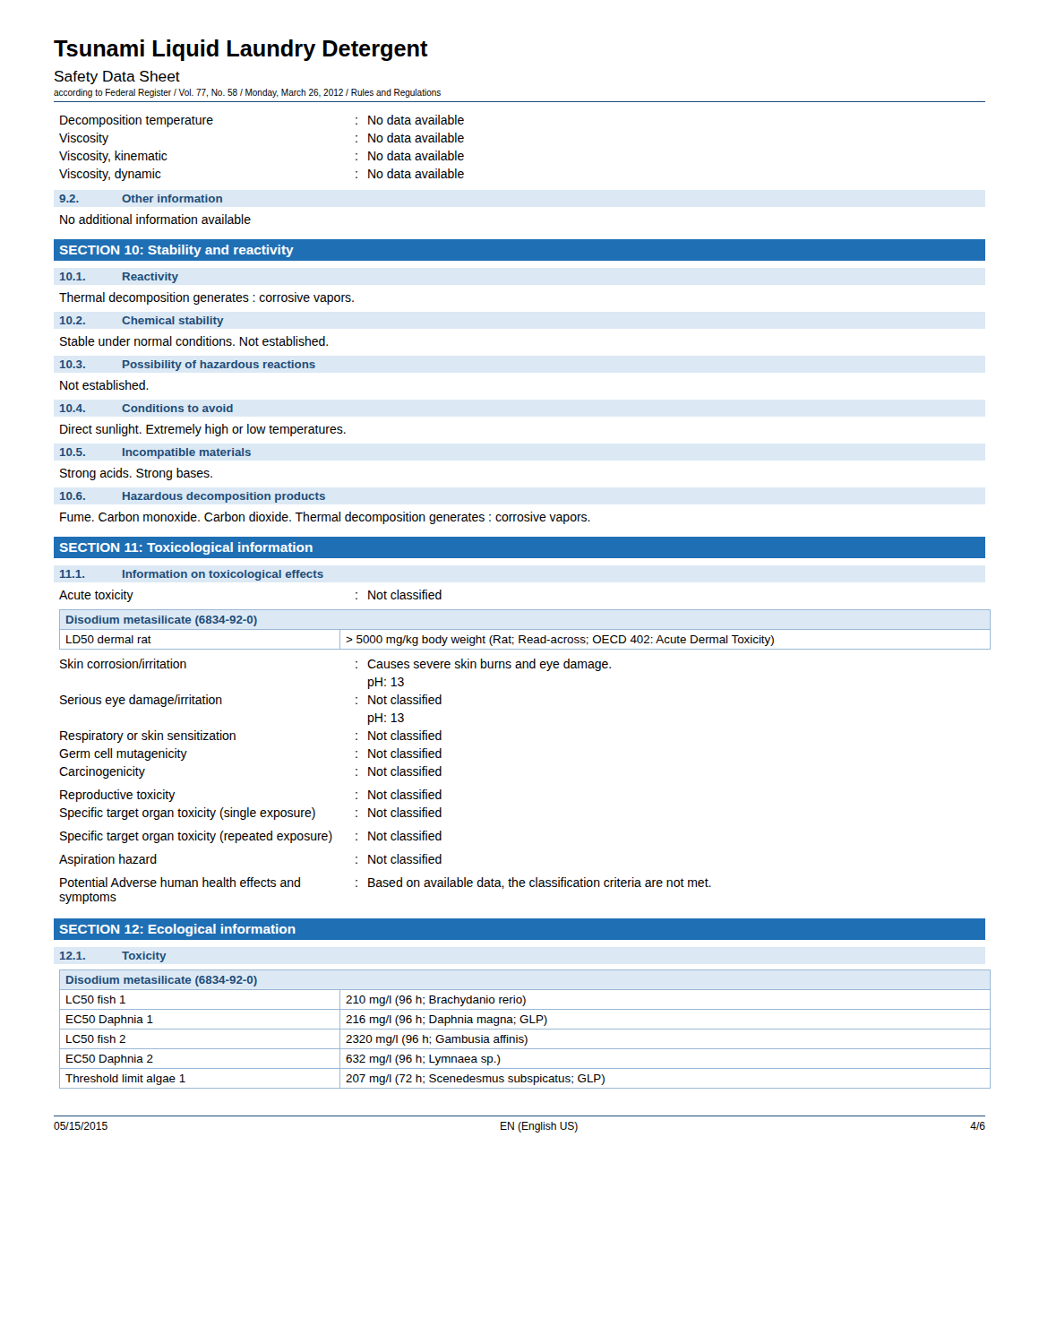Tsunami Liquid Laundry Detergent
Safety Data Sheet
according to Federal Register / Vol. 77, No. 58 / Monday, March 26, 2012 / Rules and Regulations
| Decomposition temperature | : | No data available |
| Viscosity | : | No data available |
| Viscosity, kinematic | : | No data available |
| Viscosity, dynamic | : | No data available |
9.2. Other information
No additional information available
SECTION 10: Stability and reactivity
10.1. Reactivity
Thermal decomposition generates : corrosive vapors.
10.2. Chemical stability
Stable under normal conditions. Not established.
10.3. Possibility of hazardous reactions
Not established.
10.4. Conditions to avoid
Direct sunlight. Extremely high or low temperatures.
10.5. Incompatible materials
Strong acids. Strong bases.
10.6. Hazardous decomposition products
Fume. Carbon monoxide. Carbon dioxide. Thermal decomposition generates : corrosive vapors.
SECTION 11: Toxicological information
11.1. Information on toxicological effects
| Acute toxicity | : | Not classified |
| Disodium metasilicate (6834-92-0) |
| --- |
| LD50 dermal rat | > 5000 mg/kg body weight (Rat; Read-across; OECD 402: Acute Dermal Toxicity) |
| Skin corrosion/irritation | : | Causes severe skin burns and eye damage. |
| | | pH: 13 |
| Serious eye damage/irritation | : | Not classified |
| | | pH: 13 |
| Respiratory or skin sensitization | : | Not classified |
| Germ cell mutagenicity | : | Not classified |
| Carcinogenicity | : | Not classified |
| Reproductive toxicity | : | Not classified |
| Specific target organ toxicity (single exposure) | : | Not classified |
| Specific target organ toxicity (repeated exposure) | : | Not classified |
| Aspiration hazard | : | Not classified |
| Potential Adverse human health effects and symptoms | : | Based on available data, the classification criteria are not met. |
SECTION 12: Ecological information
12.1. Toxicity
| Disodium metasilicate (6834-92-0) |
| --- |
| LC50 fish 1 | 210 mg/l (96 h; Brachydanio rerio) |
| EC50 Daphnia 1 | 216 mg/l (96 h; Daphnia magna; GLP) |
| LC50 fish 2 | 2320 mg/l (96 h; Gambusia affinis) |
| EC50 Daphnia 2 | 632 mg/l (96 h; Lymnaea sp.) |
| Threshold limit algae 1 | 207 mg/l (72 h; Scenedesmus subspicatus; GLP) |
05/15/2015 EN (English US) 4/6